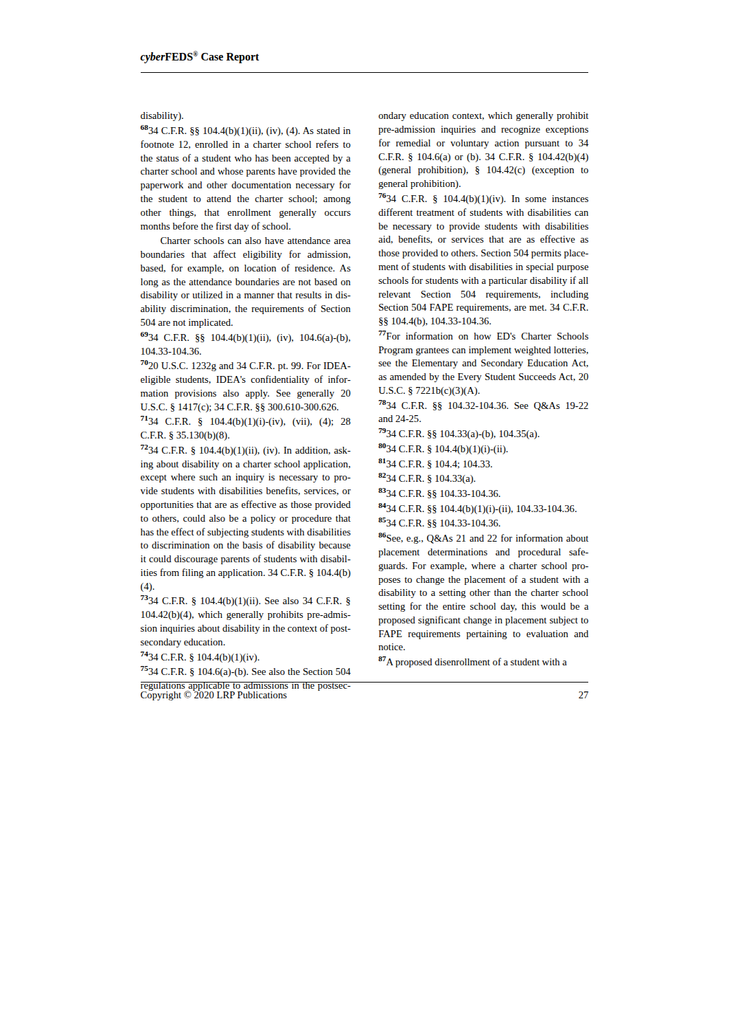cyber FEDS® Case Report
disability).
6834 C.F.R. §§ 104.4(b)(1)(ii), (iv), (4). As stated in footnote 12, enrolled in a charter school refers to the status of a student who has been accepted by a charter school and whose parents have provided the paperwork and other documentation necessary for the student to attend the charter school; among other things, that enrollment generally occurs months before the first day of school.
Charter schools can also have attendance area boundaries that affect eligibility for admission, based, for example, on location of residence. As long as the attendance boundaries are not based on disability or utilized in a manner that results in disability discrimination, the requirements of Section 504 are not implicated.
6934 C.F.R. §§ 104.4(b)(1)(ii), (iv), 104.6(a)-(b), 104.33-104.36.
7020 U.S.C. 1232g and 34 C.F.R. pt. 99. For IDEA-eligible students, IDEA's confidentiality of information provisions also apply. See generally 20 U.S.C. § 1417(c); 34 C.F.R. §§ 300.610-300.626.
7134 C.F.R. § 104.4(b)(1)(i)-(iv), (vii), (4); 28 C.F.R. § 35.130(b)(8).
7234 C.F.R. § 104.4(b)(1)(ii), (iv). In addition, asking about disability on a charter school application, except where such an inquiry is necessary to provide students with disabilities benefits, services, or opportunities that are as effective as those provided to others, could also be a policy or procedure that has the effect of subjecting students with disabilities to discrimination on the basis of disability because it could discourage parents of students with disabilities from filing an application. 34 C.F.R. § 104.4(b)(4).
7334 C.F.R. § 104.4(b)(1)(ii). See also 34 C.F.R. § 104.42(b)(4), which generally prohibits pre-admission inquiries about disability in the context of postsecondary education.
7434 C.F.R. § 104.4(b)(1)(iv).
7534 C.F.R. § 104.6(a)-(b). See also the Section 504 regulations applicable to admissions in the postsecondary education context, which generally prohibit pre-admission inquiries and recognize exceptions for remedial or voluntary action pursuant to 34 C.F.R. § 104.6(a) or (b). 34 C.F.R. § 104.42(b)(4) (general prohibition), § 104.42(c) (exception to general prohibition).
7634 C.F.R. § 104.4(b)(1)(iv). In some instances different treatment of students with disabilities can be necessary to provide students with disabilities aid, benefits, or services that are as effective as those provided to others. Section 504 permits placement of students with disabilities in special purpose schools for students with a particular disability if all relevant Section 504 requirements, including Section 504 FAPE requirements, are met. 34 C.F.R. §§ 104.4(b), 104.33-104.36.
77 For information on how ED's Charter Schools Program grantees can implement weighted lotteries, see the Elementary and Secondary Education Act, as amended by the Every Student Succeeds Act, 20 U.S.C. § 7221b(c)(3)(A).
7834 C.F.R. §§ 104.32-104.36. See Q&As 19-22 and 24-25.
7934 C.F.R. §§ 104.33(a)-(b), 104.35(a).
8034 C.F.R. § 104.4(b)(1)(i)-(ii).
8134 C.F.R. § 104.4; 104.33.
8234 C.F.R. § 104.33(a).
8334 C.F.R. §§ 104.33-104.36.
8434 C.F.R. §§ 104.4(b)(1)(i)-(ii), 104.33-104.36.
8534 C.F.R. §§ 104.33-104.36.
86 See, e.g., Q&As 21 and 22 for information about placement determinations and procedural safeguards. For example, where a charter school proposes to change the placement of a student with a disability to a setting other than the charter school setting for the entire school day, this would be a proposed significant change in placement subject to FAPE requirements pertaining to evaluation and notice.
87 A proposed disenrollment of a student with a
Copyright © 2020 LRP Publications 27